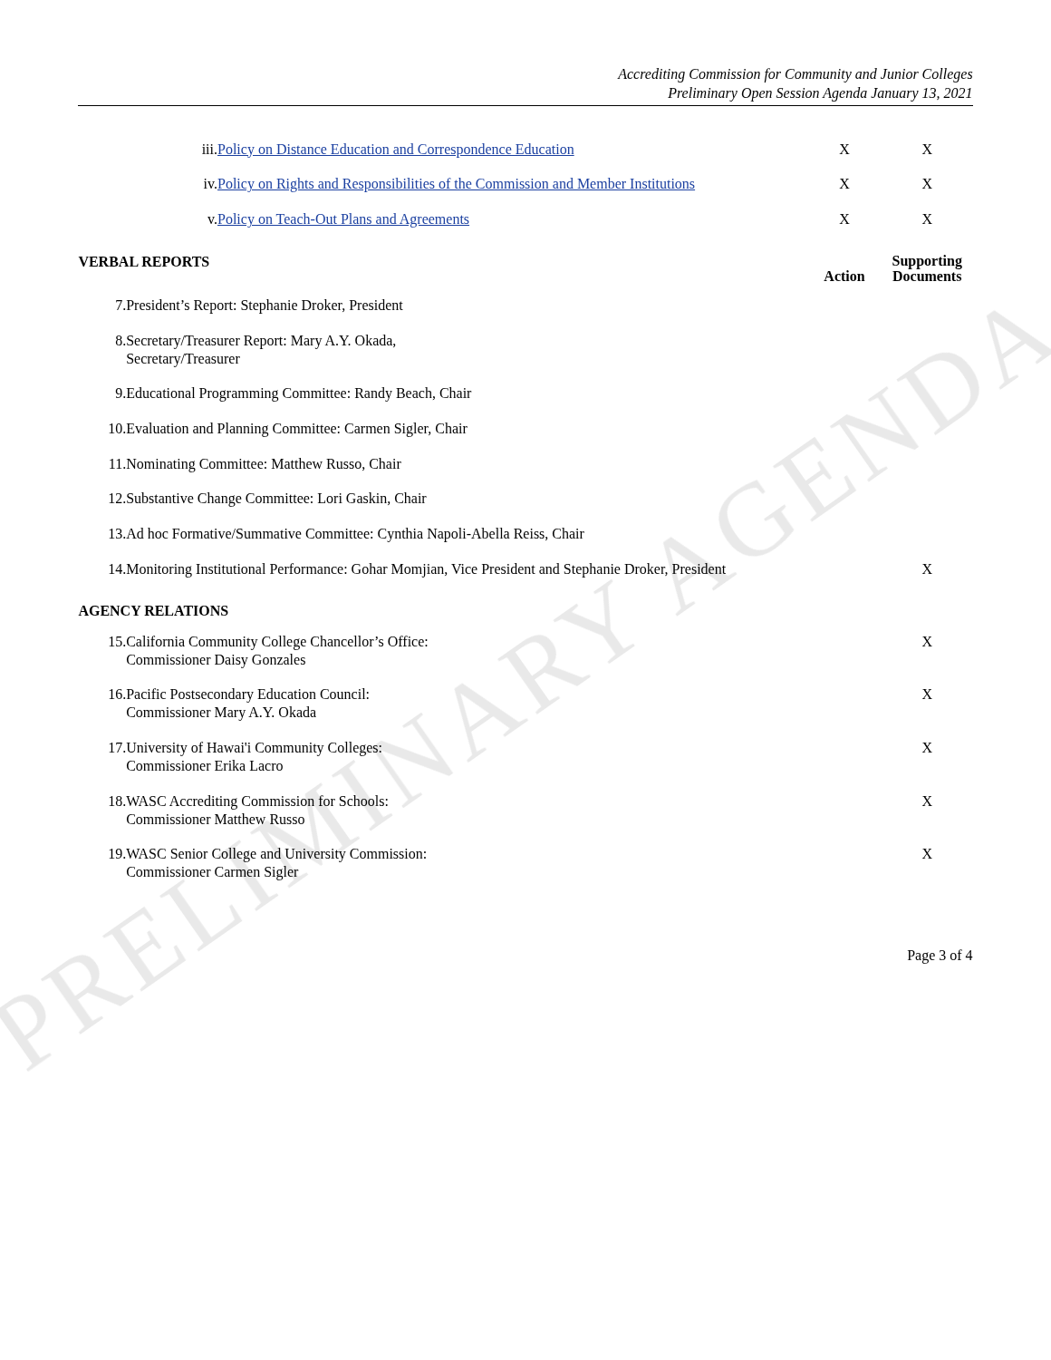PRELIMINARY AGENDA
Accrediting Commission for Community and Junior Colleges
Preliminary Open Session Agenda January 13, 2021
| iii. | Policy on Distance Education and Correspondence Education | X | X |
| iv. | Policy on Rights and Responsibilities of the Commission and Member Institutions | X | X |
| v. | Policy on Teach-Out Plans and Agreements | X | X |
| VERBAL REPORTS | Action | Supporting Documents |
| 7. | President’s Report: Stephanie Droker, President | | |
| 8. | Secretary/Treasurer Report: Mary A.Y. Okada, Secretary/Treasurer | | |
| 9. | Educational Programming Committee: Randy Beach, Chair | | |
| 10. | Evaluation and Planning Committee: Carmen Sigler, Chair | | |
| 11. | Nominating Committee: Matthew Russo, Chair | | |
| 12. | Substantive Change Committee: Lori Gaskin, Chair | | |
| 13. | Ad hoc Formative/Summative Committee: Cynthia Napoli-Abella Reiss, Chair | | |
| 14. | Monitoring Institutional Performance: Gohar Momjian, Vice President and Stephanie Droker, President | | X |
| AGENCY RELATIONS |
| 15. | California Community College Chancellor’s Office: Commissioner Daisy Gonzales | | X |
| 16. | Pacific Postsecondary Education Council: Commissioner Mary A.Y. Okada | | X |
| 17. | University of Hawai'i Community Colleges: Commissioner Erika Lacro | | X |
| 18. | WASC Accrediting Commission for Schools: Commissioner Matthew Russo | | X |
| 19. | WASC Senior College and University Commission: Commissioner Carmen Sigler | | X |
Page 3 of 4